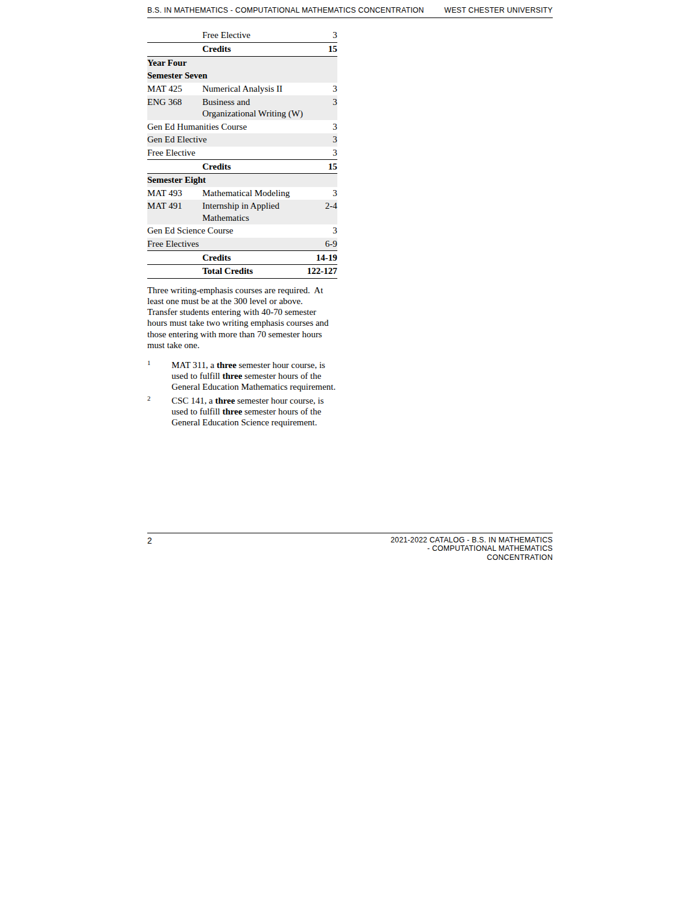B.S. in Mathematics - Computational Mathematics Concentration
West Chester University
| | Free Elective | 3 |
| | Credits | 15 |
| Year Four |
| Semester Seven |
| MAT 425 | Numerical Analysis II | 3 |
| ENG 368 | Business and Organizational Writing (W) | 3 |
| Gen Ed Humanities Course | 3 |
| Gen Ed Elective | 3 |
| Free Elective | 3 |
| | Credits | 15 |
| Semester Eight |
| MAT 493 | Mathematical Modeling | 3 |
| MAT 491 | Internship in Applied Mathematics | 2-4 |
| Gen Ed Science Course | 3 |
| Free Electives | 6-9 |
| | Credits | 14-19 |
| | Total Credits | 122-127 |
Three writing-emphasis courses are required. At least one must be at the 300 level or above. Transfer students entering with 40-70 semester hours must take two writing emphasis courses and those entering with more than 70 semester hours must take one.
1 MAT 311, a three semester hour course, is used to fulfill three semester hours of the General Education Mathematics requirement.
2 CSC 141, a three semester hour course, is used to fulfill three semester hours of the General Education Science requirement.
2
2021-2022 Catalog - B.S. in Mathematics
- Computational Mathematics
Concentration